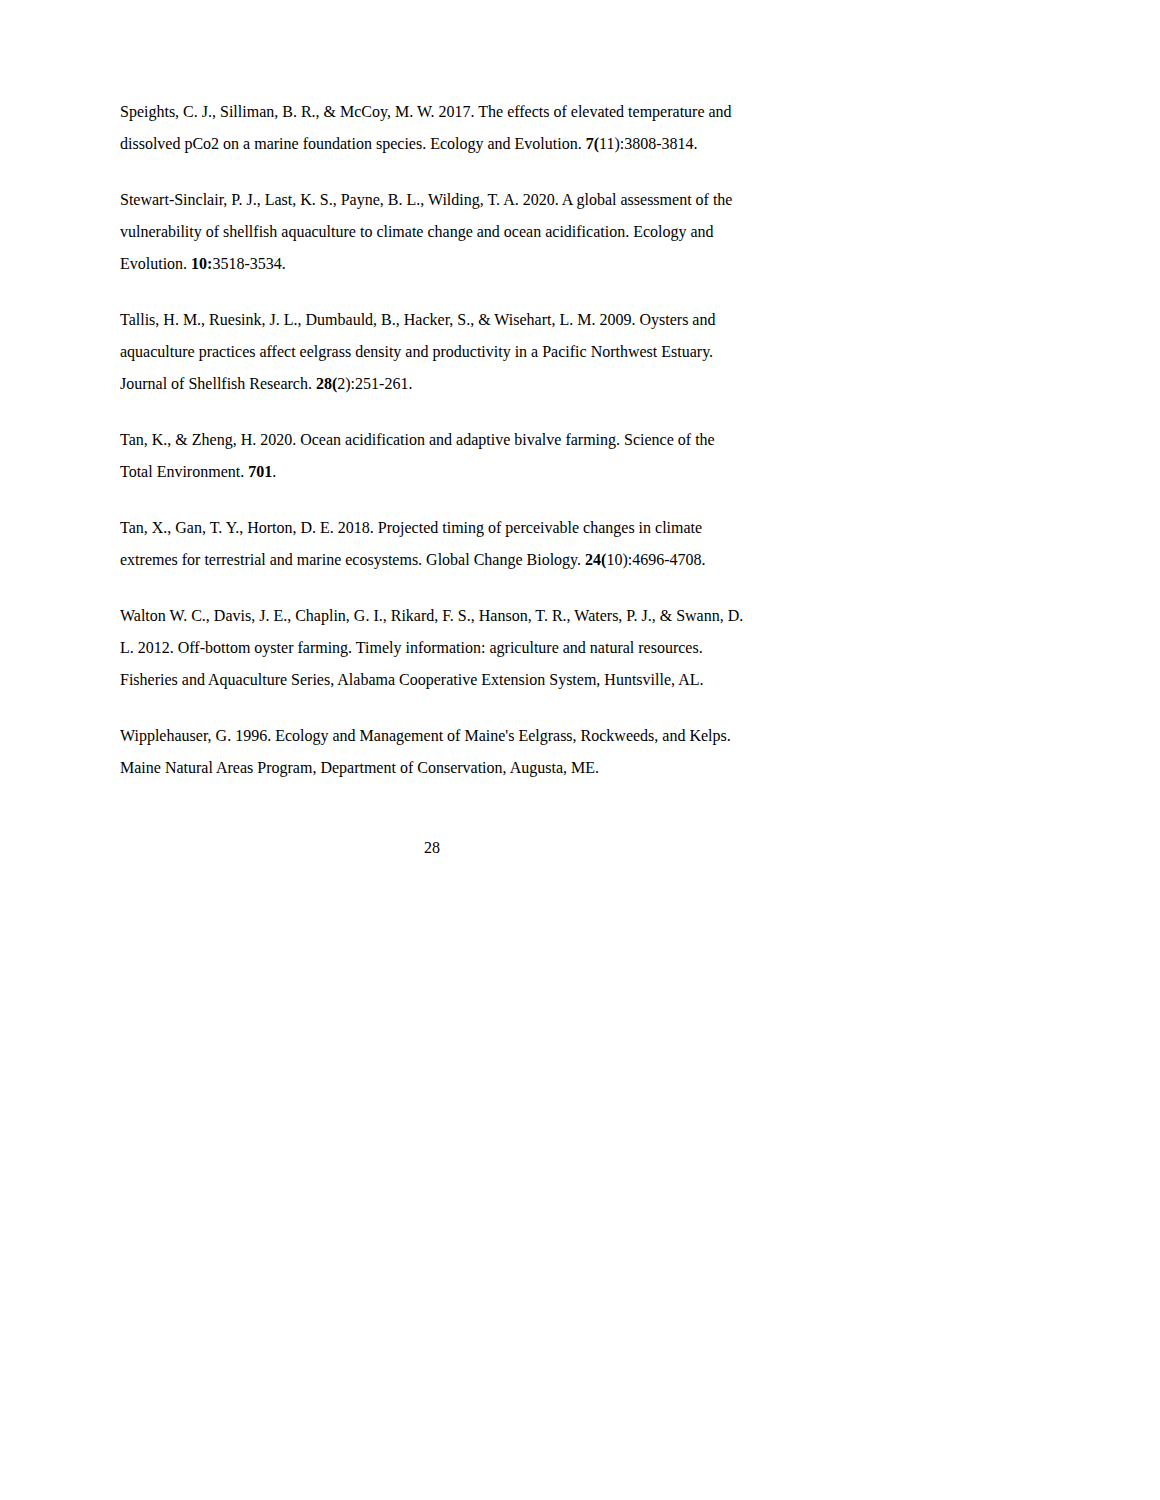Speights, C. J., Silliman, B. R., & McCoy, M. W. 2017. The effects of elevated temperature and dissolved pCo2 on a marine foundation species. Ecology and Evolution. 7(11):3808-3814.
Stewart-Sinclair, P. J., Last, K. S., Payne, B. L., Wilding, T. A. 2020. A global assessment of the vulnerability of shellfish aquaculture to climate change and ocean acidification. Ecology and Evolution. 10: 3518-3534.
Tallis, H. M., Ruesink, J. L., Dumbauld, B., Hacker, S., & Wisehart, L. M. 2009. Oysters and aquaculture practices affect eelgrass density and productivity in a Pacific Northwest Estuary. Journal of Shellfish Research. 28(2):251-261.
Tan, K., & Zheng, H. 2020. Ocean acidification and adaptive bivalve farming. Science of the Total Environment. 701.
Tan, X., Gan, T. Y., Horton, D. E. 2018. Projected timing of perceivable changes in climate extremes for terrestrial and marine ecosystems. Global Change Biology. 24(10):4696-4708.
Walton W. C., Davis, J. E., Chaplin, G. I., Rikard, F. S., Hanson, T. R., Waters, P. J., & Swann, D. L. 2012. Off-bottom oyster farming. Timely information: agriculture and natural resources. Fisheries and Aquaculture Series, Alabama Cooperative Extension System, Huntsville, AL.
Wipplehauser, G. 1996. Ecology and Management of Maine's Eelgrass, Rockweeds, and Kelps. Maine Natural Areas Program, Department of Conservation, Augusta, ME.
28